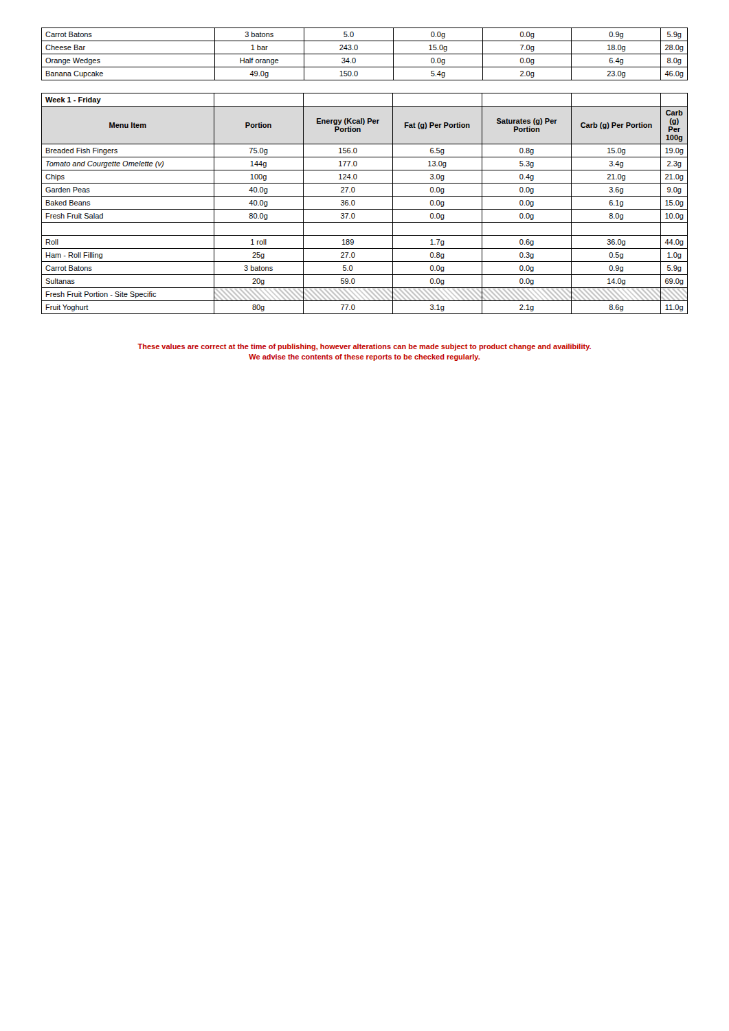| Carrot Batons | 3 batons | 5.0 | 0.0g | 0.0g | 0.9g | 5.9g |
| Cheese Bar | 1 bar | 243.0 | 15.0g | 7.0g | 18.0g | 28.0g |
| Orange Wedges | Half orange | 34.0 | 0.0g | 0.0g | 6.4g | 8.0g |
| Banana Cupcake | 49.0g | 150.0 | 5.4g | 2.0g | 23.0g | 46.0g |
| Week 1 - Friday | | | | | | |
| Menu Item | Portion | Energy (Kcal) Per Portion | Fat (g) Per Portion | Saturates (g) Per Portion | Carb (g) Per Portion | Carb (g) Per 100g |
| Breaded Fish Fingers | 75.0g | 156.0 | 6.5g | 0.8g | 15.0g | 19.0g |
| Tomato and Courgette Omelette (v) | 144g | 177.0 | 13.0g | 5.3g | 3.4g | 2.3g |
| Chips | 100g | 124.0 | 3.0g | 0.4g | 21.0g | 21.0g |
| Garden Peas | 40.0g | 27.0 | 0.0g | 0.0g | 3.6g | 9.0g |
| Baked Beans | 40.0g | 36.0 | 0.0g | 0.0g | 6.1g | 15.0g |
| Fresh Fruit Salad | 80.0g | 37.0 | 0.0g | 0.0g | 8.0g | 10.0g |
| Roll | 1 roll | 189 | 1.7g | 0.6g | 36.0g | 44.0g |
| Ham - Roll Filling | 25g | 27.0 | 0.8g | 0.3g | 0.5g | 1.0g |
| Carrot Batons | 3 batons | 5.0 | 0.0g | 0.0g | 0.9g | 5.9g |
| Sultanas | 20g | 59.0 | 0.0g | 0.0g | 14.0g | 69.0g |
| Fresh Fruit Portion - Site Specific | | | | | | |
| Fruit Yoghurt | 80g | 77.0 | 3.1g | 2.1g | 8.6g | 11.0g |
These values are correct at the time of publishing, however alterations can be made subject to product change and availibility.
We advise the contents of these reports to be checked regularly.